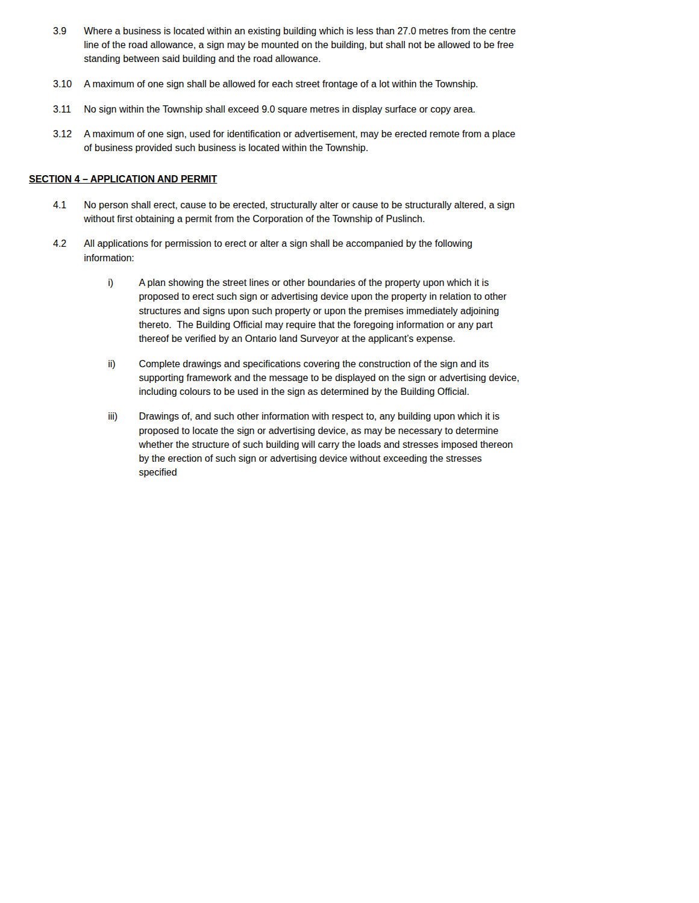3.9
Where a business is located within an existing building which is less than 27.0 metres from the centre line of the road allowance, a sign may be mounted on the building, but shall not be allowed to be free standing between said building and the road allowance.
3.10
A maximum of one sign shall be allowed for each street frontage of a lot within the Township.
3.11
No sign within the Township shall exceed 9.0 square metres in display surface or copy area.
3.12
A maximum of one sign, used for identification or advertisement, may be erected remote from a place of business provided such business is located within the Township.
SECTION 4 – APPLICATION AND PERMIT
4.1
No person shall erect, cause to be erected, structurally alter or cause to be structurally altered, a sign without first obtaining a permit from the Corporation of the Township of Puslinch.
4.2
All applications for permission to erect or alter a sign shall be accompanied by the following information:
i)
A plan showing the street lines or other boundaries of the property upon which it is proposed to erect such sign or advertising device upon the property in relation to other structures and signs upon such property or upon the premises immediately adjoining thereto. The Building Official may require that the foregoing information or any part thereof be verified by an Ontario land Surveyor at the applicant’s expense.
ii)
Complete drawings and specifications covering the construction of the sign and its supporting framework and the message to be displayed on the sign or advertising device, including colours to be used in the sign as determined by the Building Official.
iii)
Drawings of, and such other information with respect to, any building upon which it is proposed to locate the sign or advertising device, as may be necessary to determine whether the structure of such building will carry the loads and stresses imposed thereon by the erection of such sign or advertising device without exceeding the stresses specified